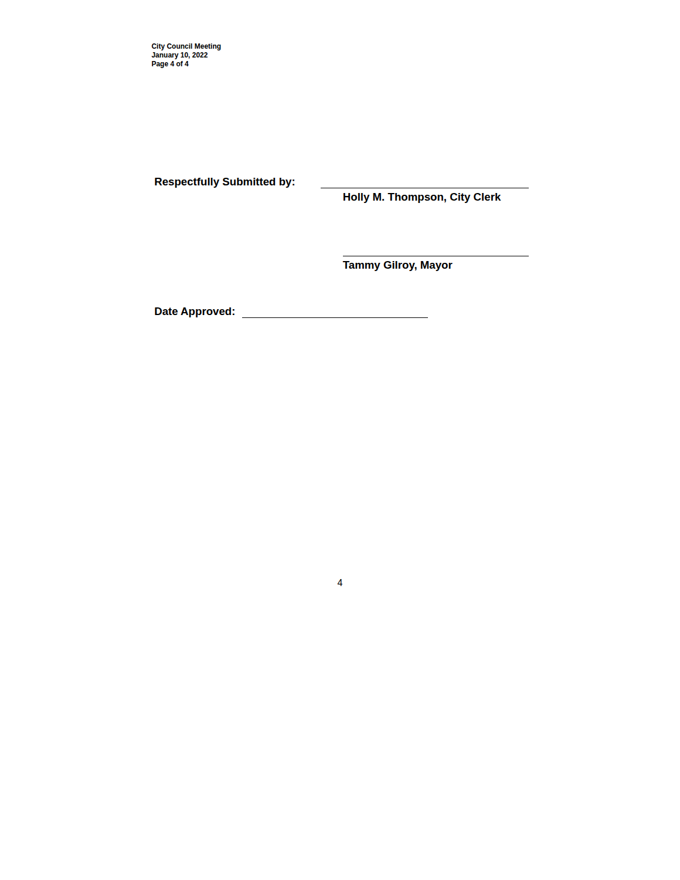City Council Meeting
January 10, 2022
Page 4 of 4
Respectfully Submitted by:
Holly M. Thompson, City Clerk
Tammy Gilroy, Mayor
Date Approved:
4